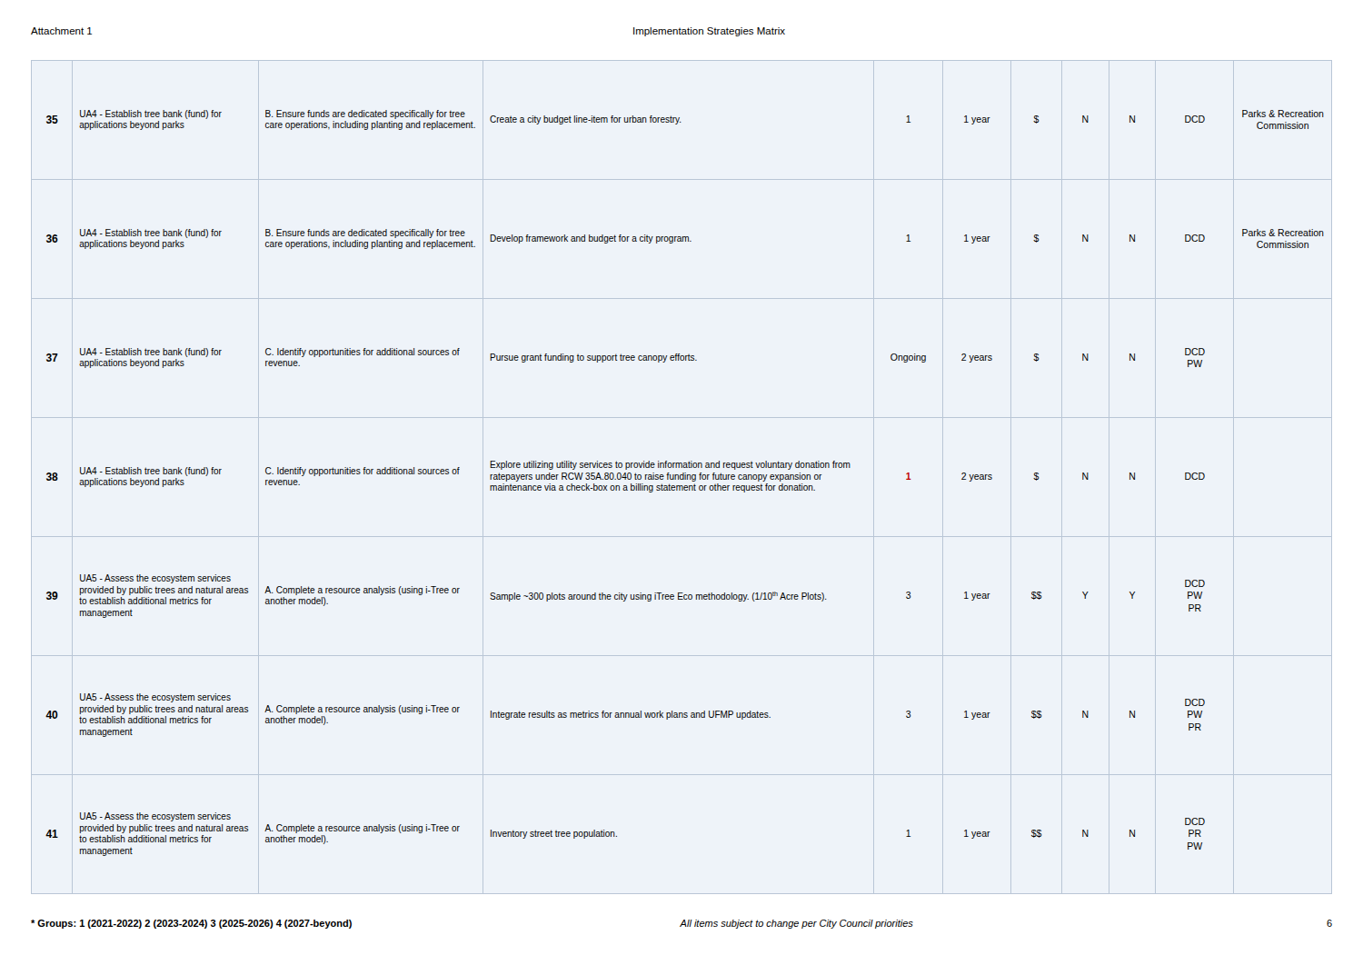Attachment 1
Implementation Strategies Matrix
| 35 | UA4 - Establish tree bank (fund) for applications beyond parks | B. Ensure funds are dedicated specifically for tree care operations, including planting and replacement. | Create a city budget line-item for urban forestry. | 1 | 1 year | $ | N | N | DCD | Parks & Recreation Commission |
| 36 | UA4 - Establish tree bank (fund) for applications beyond parks | B. Ensure funds are dedicated specifically for tree care operations, including planting and replacement. | Develop framework and budget for a city program. | 1 | 1 year | $ | N | N | DCD | Parks & Recreation Commission |
| 37 | UA4 - Establish tree bank (fund) for applications beyond parks | C. Identify opportunities for additional sources of revenue. | Pursue grant funding to support tree canopy efforts. | Ongoing | 2 years | $ | N | N | DCD PW | |
| 38 | UA4 - Establish tree bank (fund) for applications beyond parks | C. Identify opportunities for additional sources of revenue. | Explore utilizing utility services to provide information and request voluntary donation from ratepayers under RCW 35A.80.040 to raise funding for future canopy expansion or maintenance via a check-box on a billing statement or other request for donation. | 1 | 2 years | $ | N | N | DCD | |
| 39 | UA5 - Assess the ecosystem services provided by public trees and natural areas to establish additional metrics for management | A. Complete a resource analysis (using i-Tree or another model). | Sample ~300 plots around the city using iTree Eco methodology. (1/10 th Acre Plots). | 3 | 1 year | $$ | Y | Y | DCD PW PR | |
| 40 | UA5 - Assess the ecosystem services provided by public trees and natural areas to establish additional metrics for management | A. Complete a resource analysis (using i-Tree or another model). | Integrate results as metrics for annual work plans and UFMP updates. | 3 | 1 year | $$ | N | N | DCD PW PR | |
| 41 | UA5 - Assess the ecosystem services provided by public trees and natural areas to establish additional metrics for management | A. Complete a resource analysis (using i-Tree or another model). | Inventory street tree population. | 1 | 1 year | $$ | N | N | DCD PR PW | |
* Groups: 1 (2021-2022) 2 (2023-2024) 3 (2025-2026) 4 (2027-beyond)
All items subject to change per City Council priorities
6